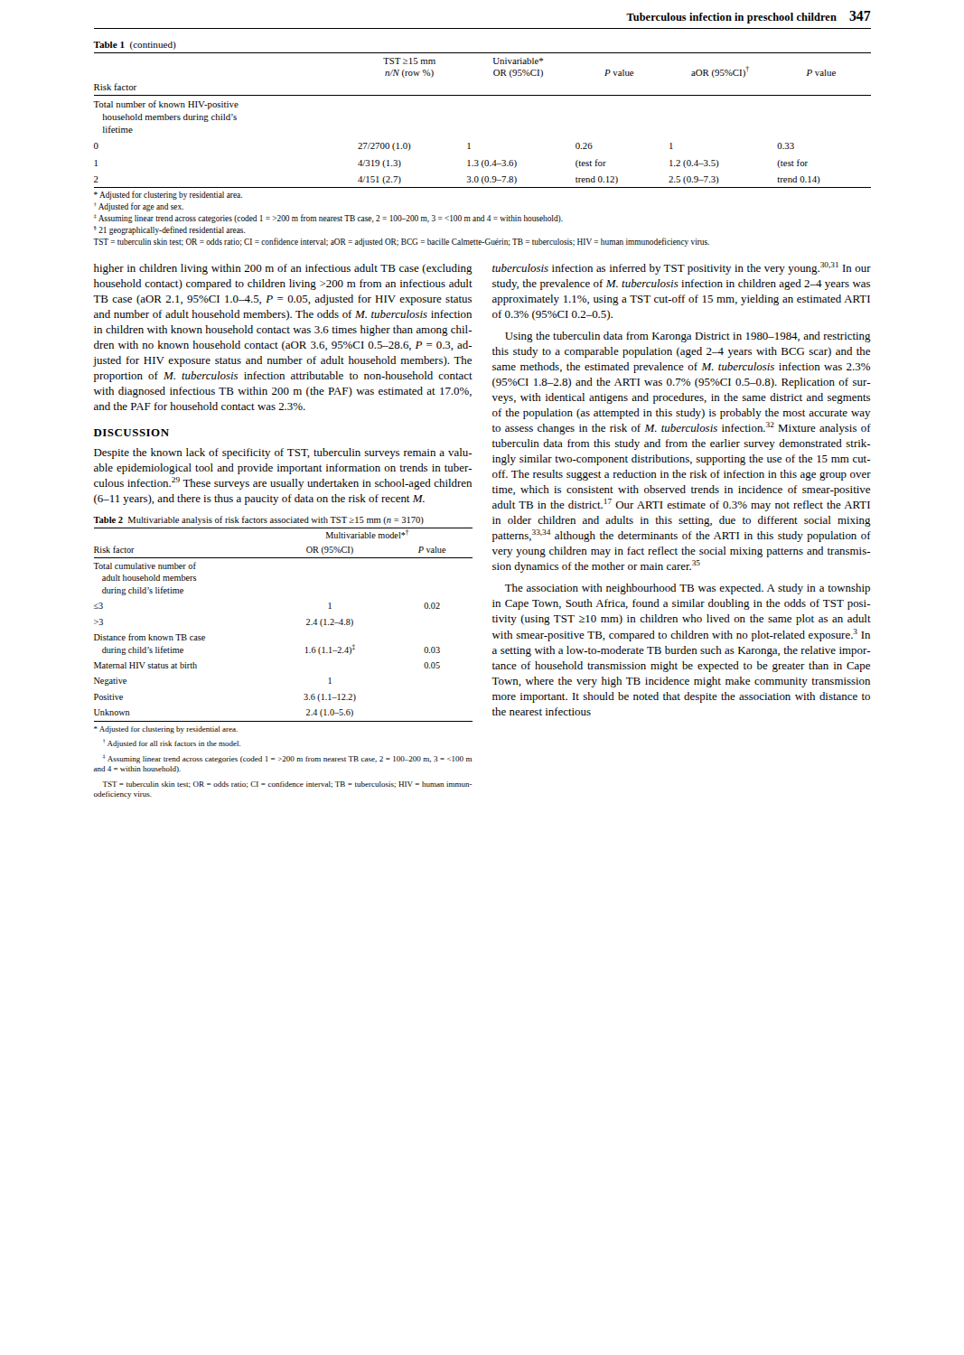Tuberculous infection in preschool children 347
Table 1 (continued)
| | TST ≥15 mm n/N (row %) | Univariable* OR (95%CI) | P value | aOR (95%CI) † | P value |
| --- | --- | --- | --- | --- | --- |
| Risk factor | |
| Total number of known HIV-positive household members during child’s lifetime | | | | | |
| 0 | 27/2700 (1.0) | 1 | 0.26 | 1 | 0.33 |
| 1 | 4/319 (1.3) | 1.3 (0.4–3.6) | (test for | 1.2 (0.4–3.5) | (test for |
| 2 | 4/151 (2.7) | 3.0 (0.9–7.8) | trend 0.12) | 2.5 (0.9–7.3) | trend 0.14) |
* Adjusted for clustering by residential area.
† Adjusted for age and sex.
‡ Assuming linear trend across categories (coded 1 = >200 m from nearest TB case, 2 = 100–200 m, 3 = <100 m and 4 = within household).
§ 21 geographically-defined residential areas.
TST = tuberculin skin test; OR = odds ratio; CI = confidence interval; aOR = adjusted OR; BCG = bacille Calmette-Guérin; TB = tuberculosis; HIV = human immunodeficiency virus.
higher in children living within 200 m of an infectious adult TB case (excluding household contact) compared to children living >200 m from an infectious adult TB case (aOR 2.1, 95%CI 1.0–4.5, P = 0.05, adjusted for HIV exposure status and number of adult household members). The odds of M. tuberculosis infection in children with known household contact was 3.6 times higher than among children with no known household contact (aOR 3.6, 95%CI 0.5–28.6, P = 0.3, adjusted for HIV exposure status and number of adult household members). The proportion of M. tuberculosis infection attributable to non-household contact with diagnosed infectious TB within 200 m (the PAF) was estimated at 17.0%, and the PAF for household contact was 2.3%.
DISCUSSION
Despite the known lack of specificity of TST, tuberculin surveys remain a valuable epidemiological tool and provide important information on trends in tuberculous infection.29 These surveys are usually undertaken in school-aged children (6–11 years), and there is thus a paucity of data on the risk of recent M.
Table 2 Multivariable analysis of risk factors associated with TST ≥15 mm (n = 3170)
| | Multivariable model* † |
| --- | --- |
| Risk factor | OR (95%CI) | P value |
| Total cumulative number of adult household members during child’s lifetime | | |
| ≤3 | 1 | 0.02 |
| >3 | 2.4 (1.2–4.8) | |
| Distance from known TB case during child’s lifetime | 1.6 (1.1–2.4) ‡ | 0.03 |
| Maternal HIV status at birth | | 0.05 |
| Negative | 1 | |
| Positive | 3.6 (1.1–12.2) | |
| Unknown | 2.4 (1.0–5.6) | |
* Adjusted for clustering by residential area.
† Adjusted for all risk factors in the model.
‡ Assuming linear trend across categories (coded 1 = >200 m from nearest TB case, 2 = 100–200 m, 3 = <100 m and 4 = within household).
TST = tuberculin skin test; OR = odds ratio; CI = confidence interval; TB = tuberculosis; HIV = human immunodeficiency virus.
tuberculosis infection as inferred by TST positivity in the very young.30,31 In our study, the prevalence of M. tuberculosis infection in children aged 2–4 years was approximately 1.1%, using a TST cut-off of 15 mm, yielding an estimated ARTI of 0.3% (95%CI 0.2–0.5).
Using the tuberculin data from Karonga District in 1980–1984, and restricting this study to a comparable population (aged 2–4 years with BCG scar) and the same methods, the estimated prevalence of M. tuberculosis infection was 2.3% (95%CI 1.8–2.8) and the ARTI was 0.7% (95%CI 0.5–0.8). Replication of surveys, with identical antigens and procedures, in the same district and segments of the population (as attempted in this study) is probably the most accurate way to assess changes in the risk of M. tuberculosis infection.32 Mixture analysis of tuberculin data from this study and from the earlier survey demonstrated strikingly similar two-component distributions, supporting the use of the 15 mm cut-off. The results suggest a reduction in the risk of infection in this age group over time, which is consistent with observed trends in incidence of smear-positive adult TB in the district.17 Our ARTI estimate of 0.3% may not reflect the ARTI in older children and adults in this setting, due to different social mixing patterns,33,34 although the determinants of the ARTI in this study population of very young children may in fact reflect the social mixing patterns and transmission dynamics of the mother or main carer.35
The association with neighbourhood TB was expected. A study in a township in Cape Town, South Africa, found a similar doubling in the odds of TST positivity (using TST ≥10 mm) in children who lived on the same plot as an adult with smear-positive TB, compared to children with no plot-related exposure.3 In a setting with a low-to-moderate TB burden such as Karonga, the relative importance of household transmission might be expected to be greater than in Cape Town, where the very high TB incidence might make community transmission more important. It should be noted that despite the association with distance to the nearest infectious